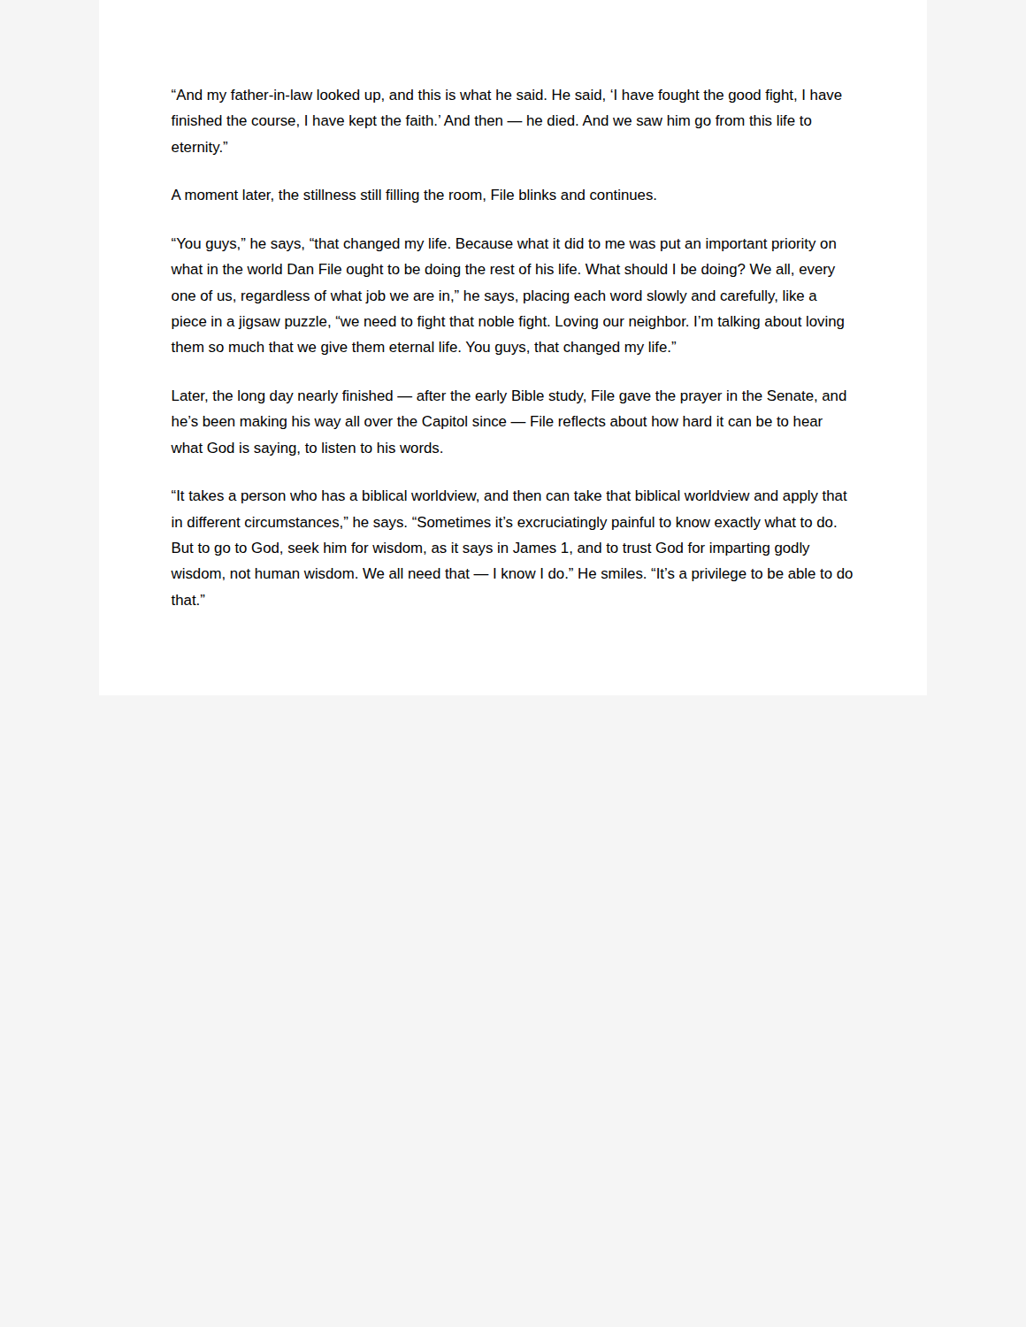“And my father-in-law looked up, and this is what he said. He said, ‘I have fought the good fight, I have finished the course, I have kept the faith.’ And then — he died. And we saw him go from this life to eternity.”
A moment later, the stillness still filling the room, File blinks and continues.
“You guys,” he says, “that changed my life. Because what it did to me was put an important priority on what in the world Dan File ought to be doing the rest of his life. What should I be doing? We all, every one of us, regardless of what job we are in,” he says, placing each word slowly and carefully, like a piece in a jigsaw puzzle, “we need to fight that noble fight. Loving our neighbor. I’m talking about loving them so much that we give them eternal life. You guys, that changed my life.”
Later, the long day nearly finished — after the early Bible study, File gave the prayer in the Senate, and he’s been making his way all over the Capitol since — File reflects about how hard it can be to hear what God is saying, to listen to his words.
“It takes a person who has a biblical worldview, and then can take that biblical worldview and apply that in different circumstances,” he says. “Sometimes it’s excruciatingly painful to know exactly what to do. But to go to God, seek him for wisdom, as it says in James 1, and to trust God for imparting godly wisdom, not human wisdom. We all need that — I know I do.” He smiles. “It’s a privilege to be able to do that.”